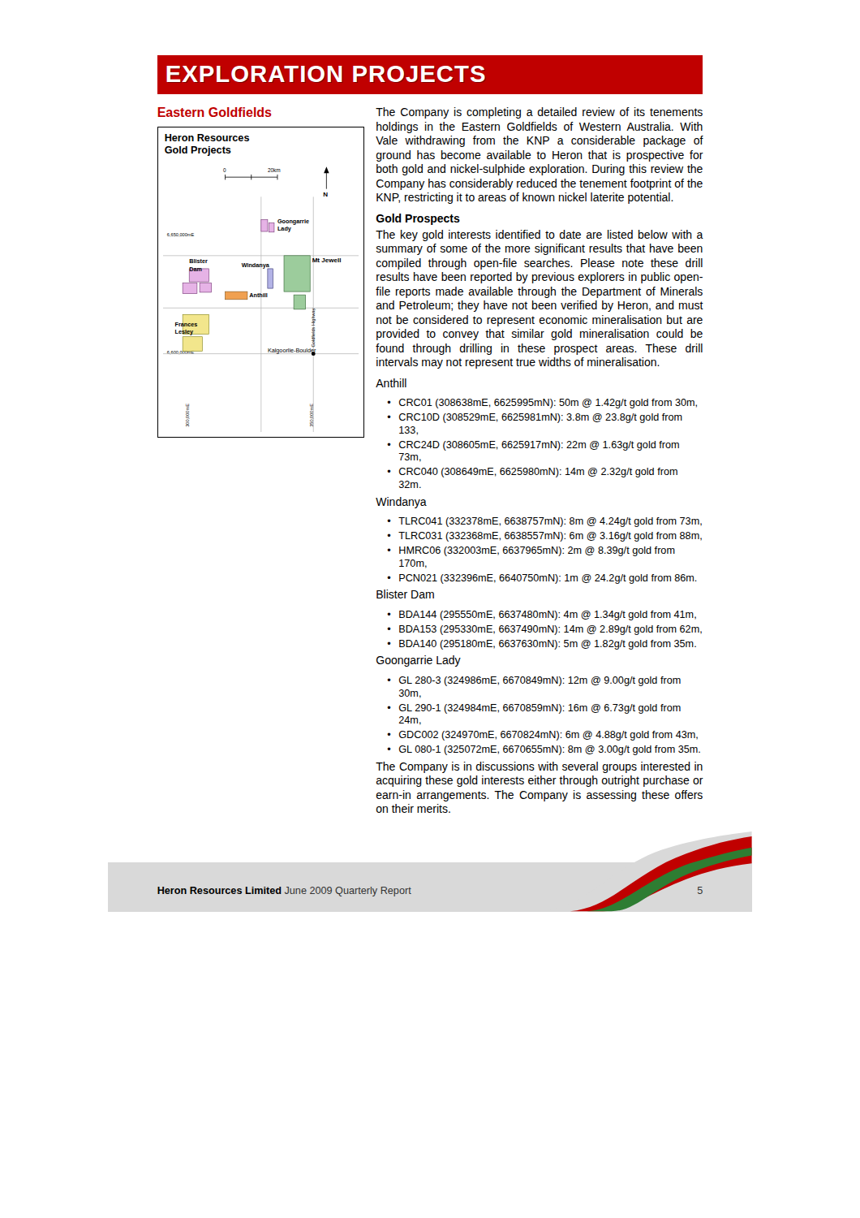EXPLORATION PROJECTS
Eastern Goldfields
Heron Resources
Gold Projects
0 20km N 6,650,000mE 6,600,000mE 300,000mE 350,000mE Goldfields Highway Goongarrie Lady Mt Jewell Windanya Blister Dam Anthill Frances Lesley Kalgoorlie-Boulder
The Company is completing a detailed review of its tenements holdings in the Eastern Goldfields of Western Australia. With Vale withdrawing from the KNP a considerable package of ground has become available to Heron that is prospective for both gold and nickel-sulphide exploration. During this review the Company has considerably reduced the tenement footprint of the KNP, restricting it to areas of known nickel laterite potential.
Gold Prospects
The key gold interests identified to date are listed below with a summary of some of the more significant results that have been compiled through open-file searches. Please note these drill results have been reported by previous explorers in public open-file reports made available through the Department of Minerals and Petroleum; they have not been verified by Heron, and must not be considered to represent economic mineralisation but are provided to convey that similar gold mineralisation could be found through drilling in these prospect areas. These drill intervals may not represent true widths of mineralisation.
Anthill
CRC01 (308638mE, 6625995mN): 50m @ 1.42g/t gold from 30m,
CRC10D (308529mE, 6625981mN): 3.8m @ 23.8g/t gold from 133,
CRC24D (308605mE, 6625917mN): 22m @ 1.63g/t gold from 73m,
CRC040 (308649mE, 6625980mN): 14m @ 2.32g/t gold from 32m.
Windanya
TLRC041 (332378mE, 6638757mN): 8m @ 4.24g/t gold from 73m,
TLRC031 (332368mE, 6638557mN): 6m @ 3.16g/t gold from 88m,
HMRC06 (332003mE, 6637965mN): 2m @ 8.39g/t gold from 170m,
PCN021 (332396mE, 6640750mN): 1m @ 24.2g/t gold from 86m.
Blister Dam
BDA144 (295550mE, 6637480mN): 4m @ 1.34g/t gold from 41m,
BDA153 (295330mE, 6637490mN): 14m @ 2.89g/t gold from 62m,
BDA140 (295180mE, 6637630mN): 5m @ 1.82g/t gold from 35m.
Goongarrie Lady
GL 280-3 (324986mE, 6670849mN): 12m @ 9.00g/t gold from 30m,
GL 290-1 (324984mE, 6670859mN): 16m @ 6.73g/t gold from 24m,
GDC002 (324970mE, 6670824mN): 6m @ 4.88g/t gold from 43m,
GL 080-1 (325072mE, 6670655mN): 8m @ 3.00g/t gold from 35m.
The Company is in discussions with several groups interested in acquiring these gold interests either through outright purchase or earn-in arrangements. The Company is assessing these offers on their merits.
Heron Resources Limited June 2009 Quarterly Report
5